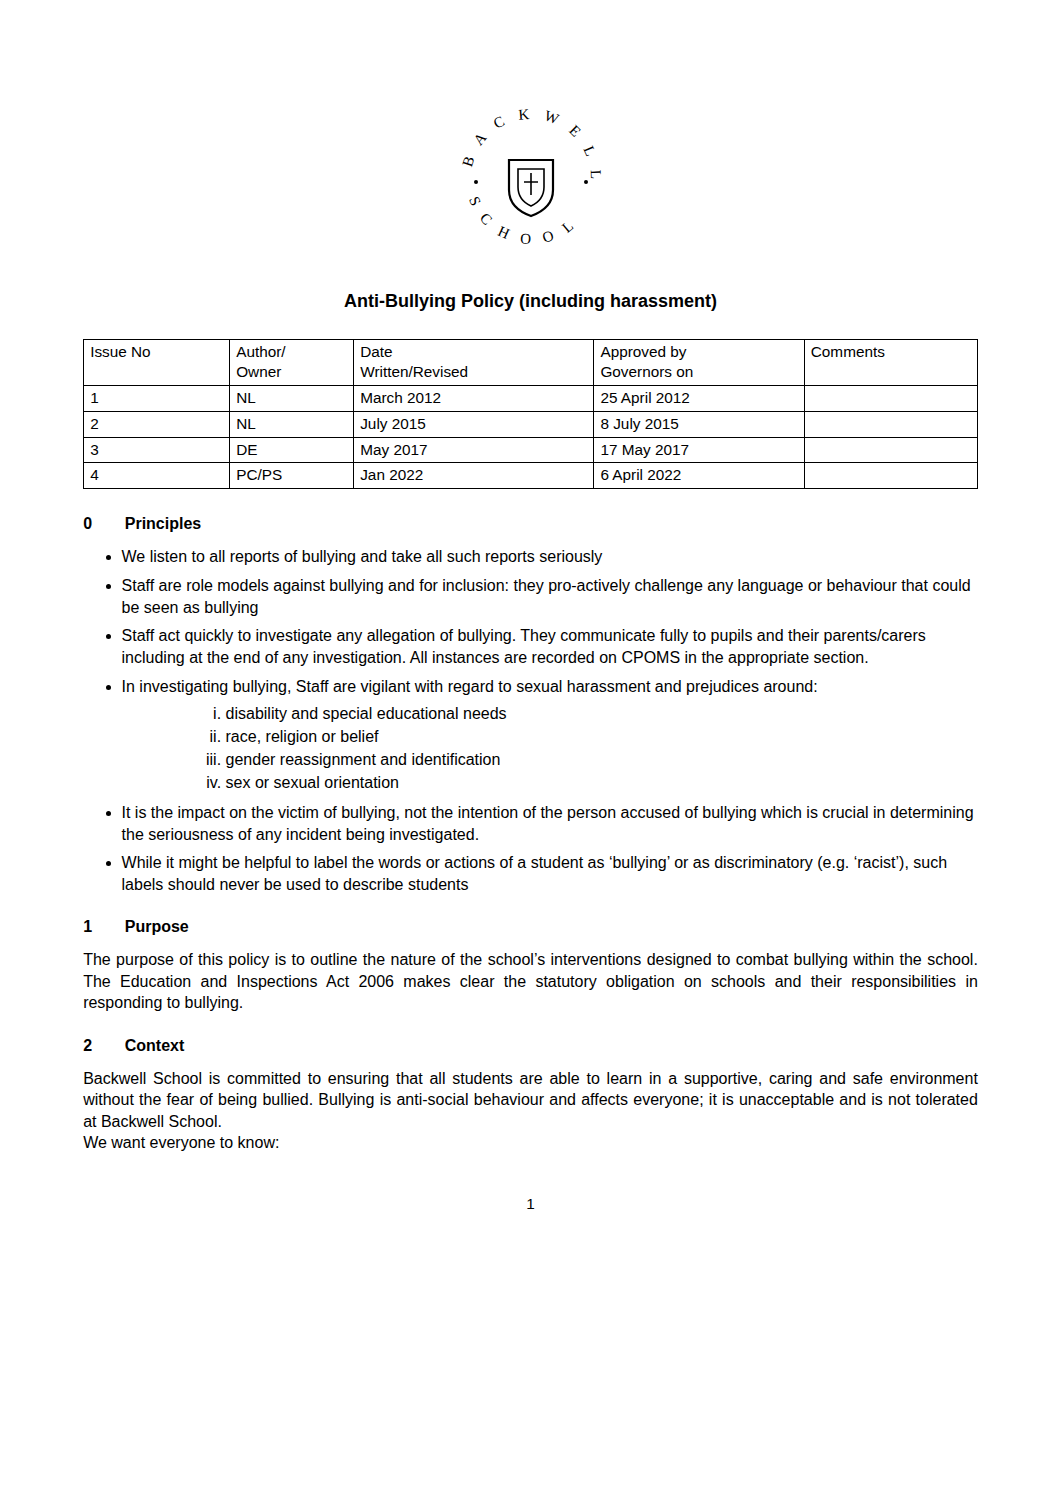B A C K W E L L S C H O O L
Anti-Bullying Policy (including harassment)
| Issue No | Author/ Owner | Date Written/Revised | Approved by Governors on | Comments |
| --- | --- | --- | --- | --- |
| 1 | NL | March 2012 | 25 April 2012 | |
| 2 | NL | July 2015 | 8 July 2015 | |
| 3 | DE | May 2017 | 17 May 2017 | |
| 4 | PC/PS | Jan 2022 | 6 April 2022 | |
0 Principles
We listen to all reports of bullying and take all such reports seriously
Staff are role models against bullying and for inclusion: they pro-actively challenge any language or behaviour that could be seen as bullying
Staff act quickly to investigate any allegation of bullying. They communicate fully to pupils and their parents/carers including at the end of any investigation. All instances are recorded on CPOMS in the appropriate section.
In investigating bullying, Staff are vigilant with regard to sexual harassment and prejudices around:
disability and special educational needs
race, religion or belief
gender reassignment and identification
sex or sexual orientation
It is the impact on the victim of bullying, not the intention of the person accused of bullying which is crucial in determining the seriousness of any incident being investigated.
While it might be helpful to label the words or actions of a student as ‘bullying’ or as discriminatory (e.g. ‘racist’), such labels should never be used to describe students
1 Purpose
The purpose of this policy is to outline the nature of the school’s interventions designed to combat bullying within the school. The Education and Inspections Act 2006 makes clear the statutory obligation on schools and their responsibilities in responding to bullying.
2 Context
Backwell School is committed to ensuring that all students are able to learn in a supportive, caring and safe environment without the fear of being bullied. Bullying is anti-social behaviour and affects everyone; it is unacceptable and is not tolerated at Backwell School.
We want everyone to know:
1